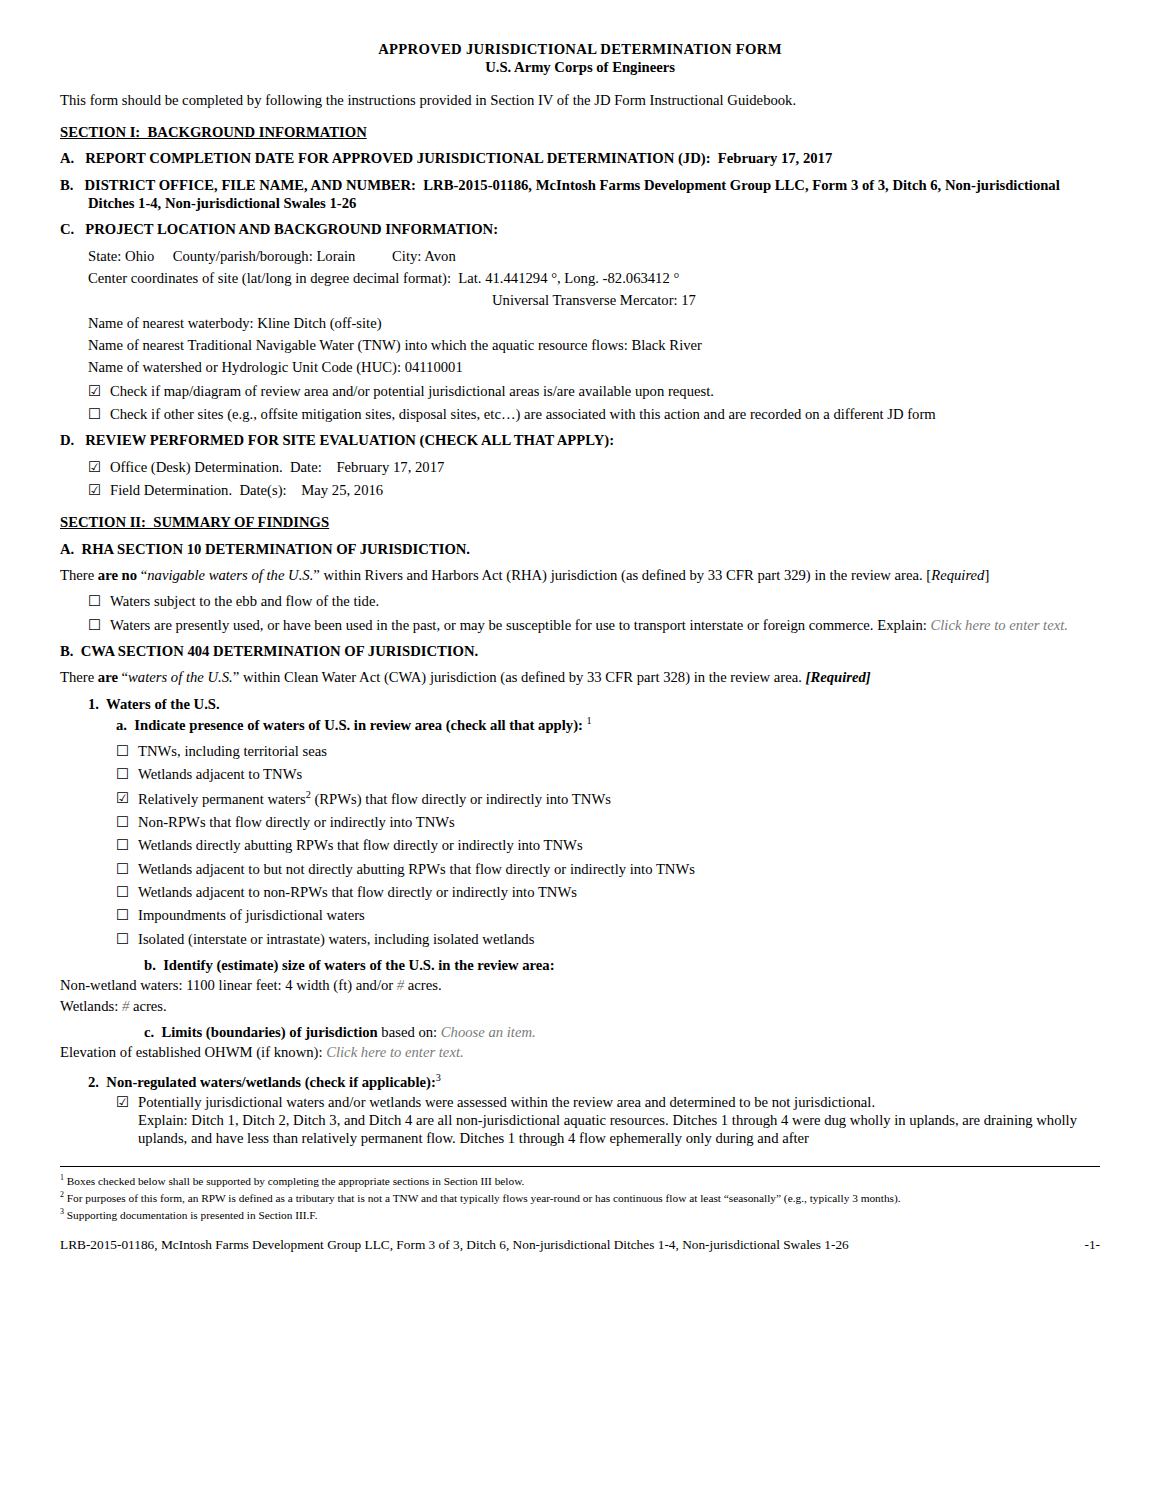APPROVED JURISDICTIONAL DETERMINATION FORM
U.S. Army Corps of Engineers
This form should be completed by following the instructions provided in Section IV of the JD Form Instructional Guidebook.
SECTION I: BACKGROUND INFORMATION
A. REPORT COMPLETION DATE FOR APPROVED JURISDICTIONAL DETERMINATION (JD): February 17, 2017
B. DISTRICT OFFICE, FILE NAME, AND NUMBER: LRB-2015-01186, McIntosh Farms Development Group LLC, Form 3 of 3, Ditch 6, Non-jurisdictional Ditches 1-4, Non-jurisdictional Swales 1-26
C. PROJECT LOCATION AND BACKGROUND INFORMATION:
State: Ohio County/parish/borough: Lorain City: Avon
Center coordinates of site (lat/long in degree decimal format): Lat. 41.441294 °, Long. -82.063412 °
Universal Transverse Mercator: 17
Name of nearest waterbody: Kline Ditch (off-site)
Name of nearest Traditional Navigable Water (TNW) into which the aquatic resource flows: Black River
Name of watershed or Hydrologic Unit Code (HUC): 04110001
☑
Check if map/diagram of review area and/or potential jurisdictional areas is/are available upon request.
☐
Check if other sites (e.g., offsite mitigation sites, disposal sites, etc…) are associated with this action and are recorded on a different JD form
D. REVIEW PERFORMED FOR SITE EVALUATION (CHECK ALL THAT APPLY):
☑
Office (Desk) Determination. Date: February 17, 2017
☑
Field Determination. Date(s): May 25, 2016
SECTION II: SUMMARY OF FINDINGS
A. RHA SECTION 10 DETERMINATION OF JURISDICTION.
There are no “navigable waters of the U.S.” within Rivers and Harbors Act (RHA) jurisdiction (as defined by 33 CFR part 329) in the review area. [Required]
☐
Waters subject to the ebb and flow of the tide.
☐
Waters are presently used, or have been used in the past, or may be susceptible for use to transport interstate or foreign commerce. Explain: Click here to enter text.
B. CWA SECTION 404 DETERMINATION OF JURISDICTION.
There are “waters of the U.S.” within Clean Water Act (CWA) jurisdiction (as defined by 33 CFR part 328) in the review area. [Required]
1. Waters of the U.S.
a. Indicate presence of waters of U.S. in review area (check all that apply): 1
☐
TNWs, including territorial seas
☐
Wetlands adjacent to TNWs
☑
Relatively permanent waters2 (RPWs) that flow directly or indirectly into TNWs
☐
Non-RPWs that flow directly or indirectly into TNWs
☐
Wetlands directly abutting RPWs that flow directly or indirectly into TNWs
☐
Wetlands adjacent to but not directly abutting RPWs that flow directly or indirectly into TNWs
☐
Wetlands adjacent to non-RPWs that flow directly or indirectly into TNWs
☐
Impoundments of jurisdictional waters
☐
Isolated (interstate or intrastate) waters, including isolated wetlands
b. Identify (estimate) size of waters of the U.S. in the review area:
Non-wetland waters: 1100 linear feet: 4 width (ft) and/or # acres.
Wetlands: # acres.
c. Limits (boundaries) of jurisdiction based on: Choose an item.
Elevation of established OHWM (if known): Click here to enter text.
2. Non-regulated waters/wetlands (check if applicable):3
☑
Potentially jurisdictional waters and/or wetlands were assessed within the review area and determined to be not jurisdictional.
Explain: Ditch 1, Ditch 2, Ditch 3, and Ditch 4 are all non-jurisdictional aquatic resources. Ditches 1 through 4 were dug wholly in uplands, are draining wholly uplands, and have less than relatively permanent flow. Ditches 1 through 4 flow ephemerally only during and after
1 Boxes checked below shall be supported by completing the appropriate sections in Section III below.
2 For purposes of this form, an RPW is defined as a tributary that is not a TNW and that typically flows year-round or has continuous flow at least “seasonally” (e.g., typically 3 months).
3 Supporting documentation is presented in Section III.F.
LRB-2015-01186, McIntosh Farms Development Group LLC, Form 3 of 3, Ditch 6, Non-jurisdictional Ditches 1-4, Non-jurisdictional Swales 1-26
-1-